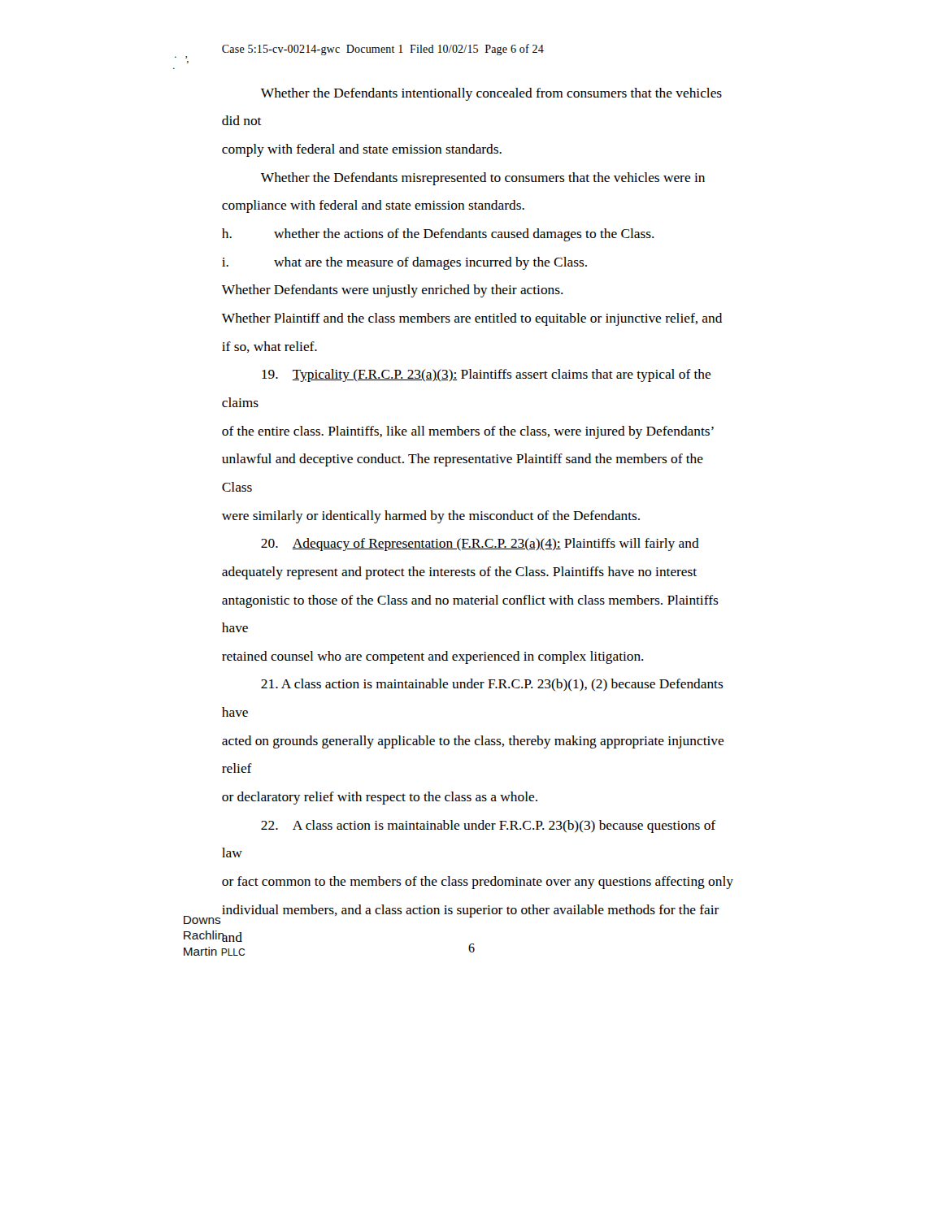. , . ’
Case 5:15-cv-00214-gwc Document 1 Filed 10/02/15 Page 6 of 24
Whether the Defendants intentionally concealed from consumers that the vehicles did not
comply with federal and state emission standards.
Whether the Defendants misrepresented to consumers that the vehicles were in
compliance with federal and state emission standards.
h. whether the actions of the Defendants caused damages to the Class.
i. what are the measure of damages incurred by the Class.
Whether Defendants were unjustly enriched by their actions.
Whether Plaintiff and the class members are entitled to equitable or injunctive relief, and
if so, what relief.
19. Typicality (F.R.C.P. 23(a)(3): Plaintiffs assert claims that are typical of the claims
of the entire class. Plaintiffs, like all members of the class, were injured by Defendants’
unlawful and deceptive conduct. The representative Plaintiff sand the members of the Class
were similarly or identically harmed by the misconduct of the Defendants.
20. Adequacy of Representation (F.R.C.P. 23(a)(4): Plaintiffs will fairly and
adequately represent and protect the interests of the Class. Plaintiffs have no interest
antagonistic to those of the Class and no material conflict with class members. Plaintiffs have
retained counsel who are competent and experienced in complex litigation.
21. A class action is maintainable under F.R.C.P. 23(b)(1), (2) because Defendants have
acted on grounds generally applicable to the class, thereby making appropriate injunctive relief
or declaratory relief with respect to the class as a whole.
22. A class action is maintainable under F.R.C.P. 23(b)(3) because questions of law
or fact common to the members of the class predominate over any questions affecting only
individual members, and a class action is superior to other available methods for the fair and
Downs
Rachlin
Martin PLLC
6